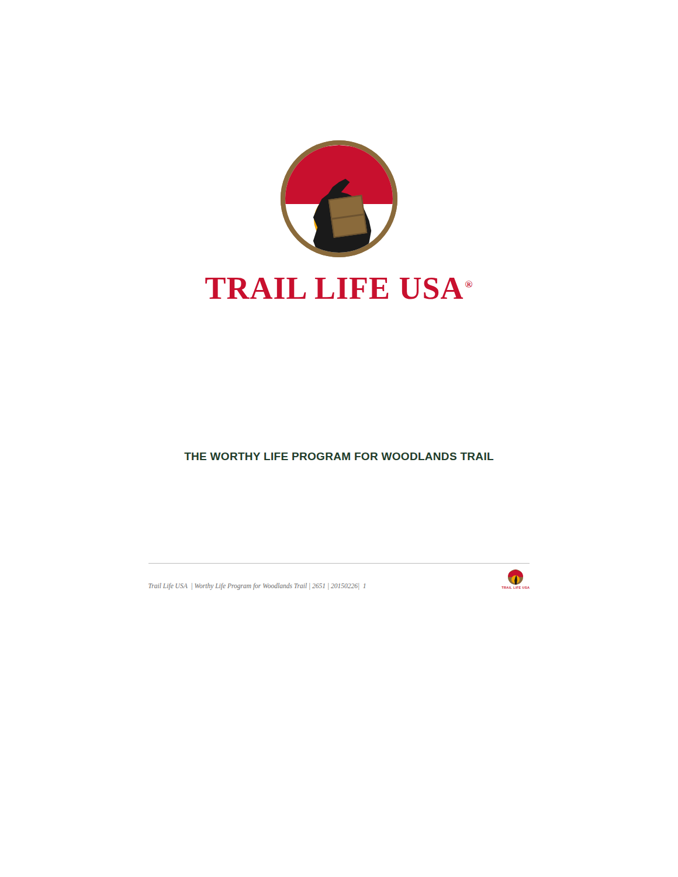TRAIL LIFE USA®
The Worthy Life Program for Woodlands Trail
Trail Life USA | Worthy Life Program for Woodlands Trail | 2651 | 20150226| 1
TRAIL LIFE USA